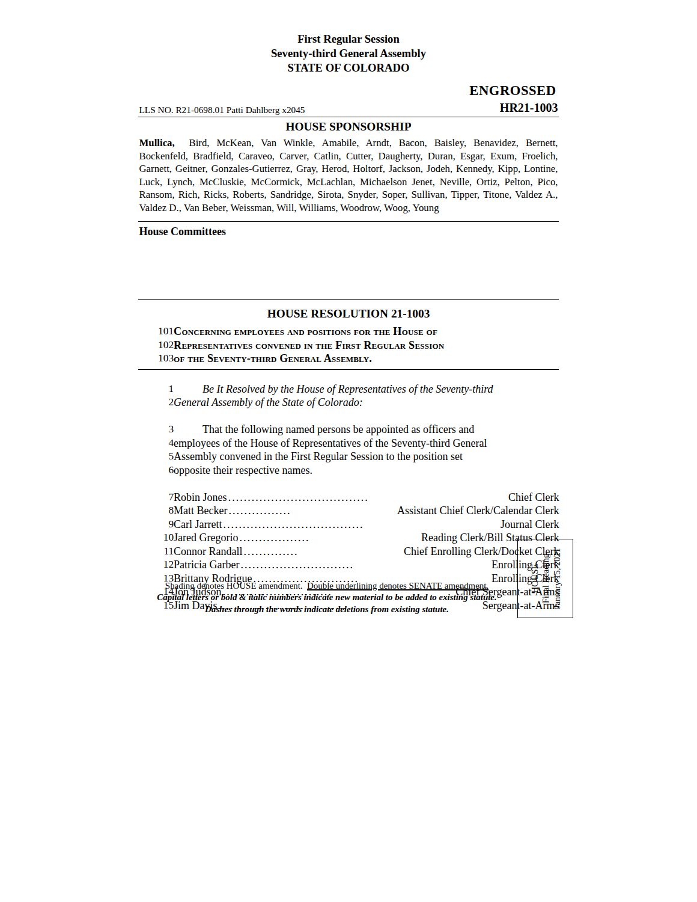First Regular Session
Seventy-third General Assembly
STATE OF COLORADO
ENGROSSED
LLS NO. R21-0698.01 Patti Dahlberg x2045
HR21-1003
HOUSE SPONSORSHIP
Mullica, Bird, McKean, Van Winkle, Amabile, Arndt, Bacon, Baisley, Benavidez, Bernett, Bockenfeld, Bradfield, Caraveo, Carver, Catlin, Cutter, Daugherty, Duran, Esgar, Exum, Froelich, Garnett, Geitner, Gonzales-Gutierrez, Gray, Herod, Holtorf, Jackson, Jodeh, Kennedy, Kipp, Lontine, Luck, Lynch, McCluskie, McCormick, McLachlan, Michaelson Jenet, Neville, Ortiz, Pelton, Pico, Ransom, Rich, Ricks, Roberts, Sandridge, Sirota, Snyder, Soper, Sullivan, Tipper, Titone, Valdez A., Valdez D., Van Beber, Weissman, Will, Williams, Woodrow, Woog, Young
House Committees
HOUSE RESOLUTION 21-1003
| 101 | Concerning employees and positions for the House of |
| 102 | Representatives convened in the First Regular Session |
| 103 | of the Seventy-third General Assembly. |
| 1 | Be It Resolved by the House of Representatives of the Seventy-third |
| 2 | General Assembly of the State of Colorado: |
| 3 | That the following named persons be appointed as officers and |
| 4 | employees of the House of Representatives of the Seventy-third General |
| 5 | Assembly convened in the First Regular Session to the position set |
| 6 | opposite their respective names. |
| 7 | Robin Jones .................................... Chief Clerk |
| 8 | Matt Becker ................ Assistant Chief Clerk/Calendar Clerk |
| 9 | Carl Jarrett .................................... Journal Clerk |
| 10 | Jared Gregorio .................. Reading Clerk/Bill Status Clerk |
| 11 | Connor Randall .............. Chief Enrolling Clerk/Docket Clerk |
| 12 | Patricia Garber ............................. Enrolling Clerk |
| 13 | Brittany Rodrigue ........................... Enrolling Clerk |
| 14 | Jon Judson ............................ Chief Sergeant-at-Arms |
| 15 | Jim Davis ................................. Sergeant-at-Arms |
Shading denotes HOUSE amendment. Double underlining denotes SENATE amendment.
Capital letters or bold & italic numbers indicate new material to be added to existing statute.
Dashes through the words indicate deletions from existing statute.
HOUSE
Final Reading
January 15, 2021